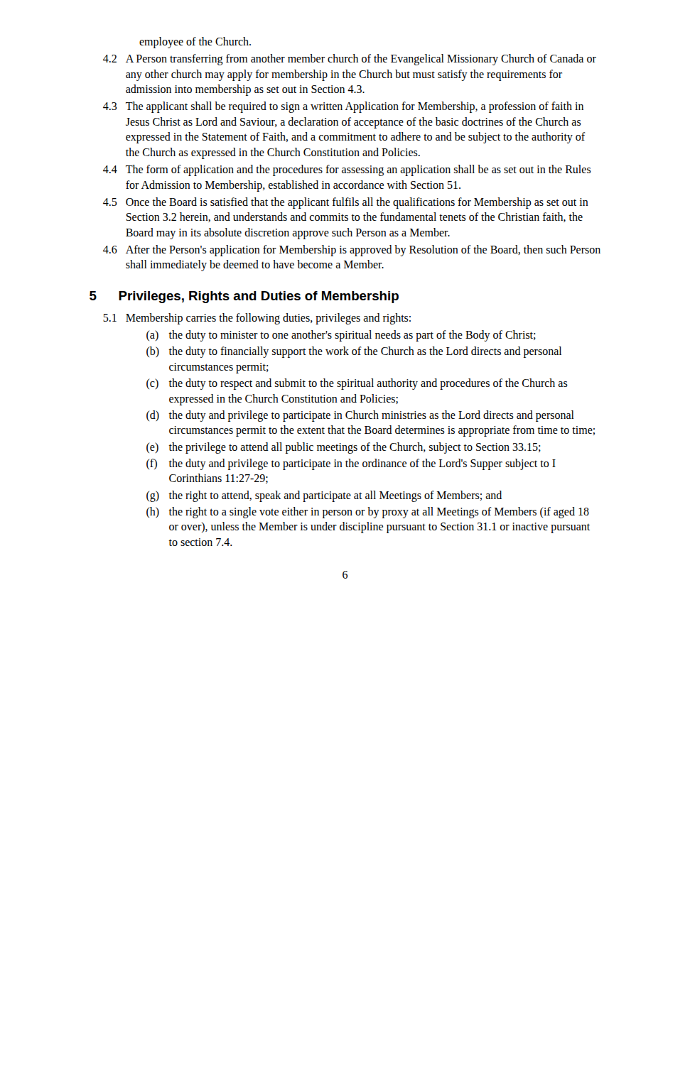employee of the Church.
4.2
A Person transferring from another member church of the Evangelical Missionary Church of Canada or any other church may apply for membership in the Church but must satisfy the requirements for admission into membership as set out in Section 4.3.
4.3
The applicant shall be required to sign a written Application for Membership, a profession of faith in Jesus Christ as Lord and Saviour, a declaration of acceptance of the basic doctrines of the Church as expressed in the Statement of Faith, and a commitment to adhere to and be subject to the authority of the Church as expressed in the Church Constitution and Policies.
4.4
The form of application and the procedures for assessing an application shall be as set out in the Rules for Admission to Membership, established in accordance with Section 51.
4.5
Once the Board is satisfied that the applicant fulfils all the qualifications for Membership as set out in Section 3.2 herein, and understands and commits to the fundamental tenets of the Christian faith, the Board may in its absolute discretion approve such Person as a Member.
4.6
After the Person's application for Membership is approved by Resolution of the Board, then such Person shall immediately be deemed to have become a Member.
5 Privileges, Rights and Duties of Membership
5.1
Membership carries the following duties, privileges and rights:
(a)
the duty to minister to one another's spiritual needs as part of the Body of Christ;
(b)
the duty to financially support the work of the Church as the Lord directs and personal circumstances permit;
(c)
the duty to respect and submit to the spiritual authority and procedures of the Church as expressed in the Church Constitution and Policies;
(d)
the duty and privilege to participate in Church ministries as the Lord directs and personal circumstances permit to the extent that the Board determines is appropriate from time to time;
(e)
the privilege to attend all public meetings of the Church, subject to Section 33.15;
(f)
the duty and privilege to participate in the ordinance of the Lord's Supper subject to I Corinthians 11:27-29;
(g)
the right to attend, speak and participate at all Meetings of Members; and
(h)
the right to a single vote either in person or by proxy at all Meetings of Members (if aged 18 or over), unless the Member is under discipline pursuant to Section 31.1 or inactive pursuant to section 7.4.
6